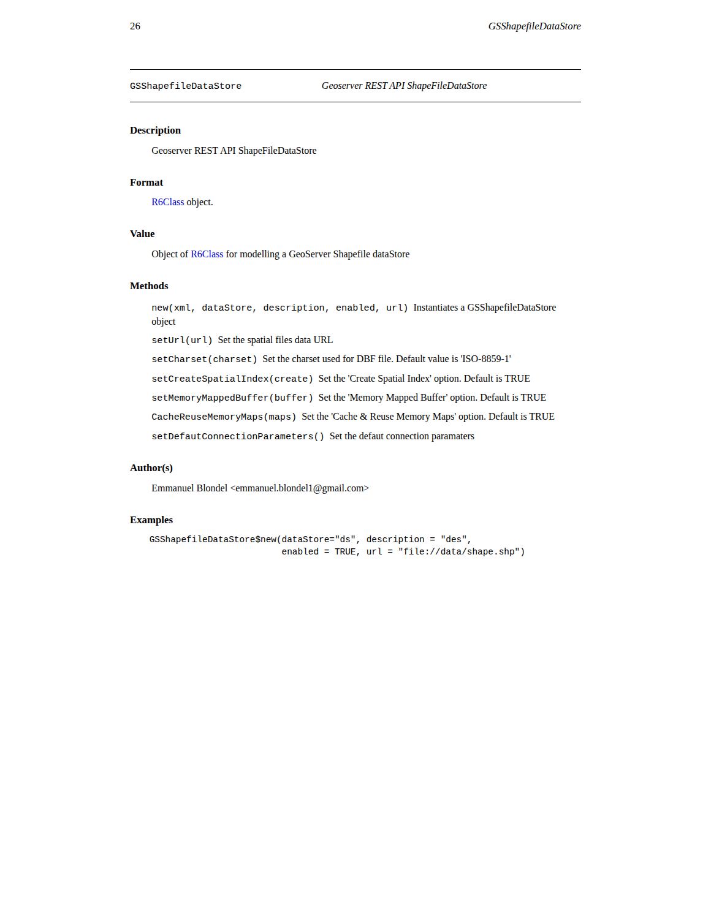26 GSShapefileDataStore
| GSShapefileDataStore | Geoserver REST API ShapeFileDataStore |
Description
Geoserver REST API ShapeFileDataStore
Format
R6Class object.
Value
Object of R6Class for modelling a GeoServer Shapefile dataStore
Methods
new(xml, dataStore, description, enabled, url)
Instantiates a GSShapefileDataStore object
setUrl(url)
Set the spatial files data URL
setCharset(charset)
Set the charset used for DBF file. Default value is 'ISO-8859-1'
setCreateSpatialIndex(create)
Set the 'Create Spatial Index' option. Default is TRUE
setMemoryMappedBuffer(buffer)
Set the 'Memory Mapped Buffer' option. Default is TRUE
CacheReuseMemoryMaps(maps)
Set the 'Cache & Reuse Memory Maps' option. Default is TRUE
setDefautConnectionParameters()
Set the defaut connection paramaters
Author(s)
Emmanuel Blondel <emmanuel.blondel1@gmail.com>
Examples
GSShapefileDataStore$new(dataStore="ds", description = "des",
                         enabled = TRUE, url = "file://data/shape.shp")